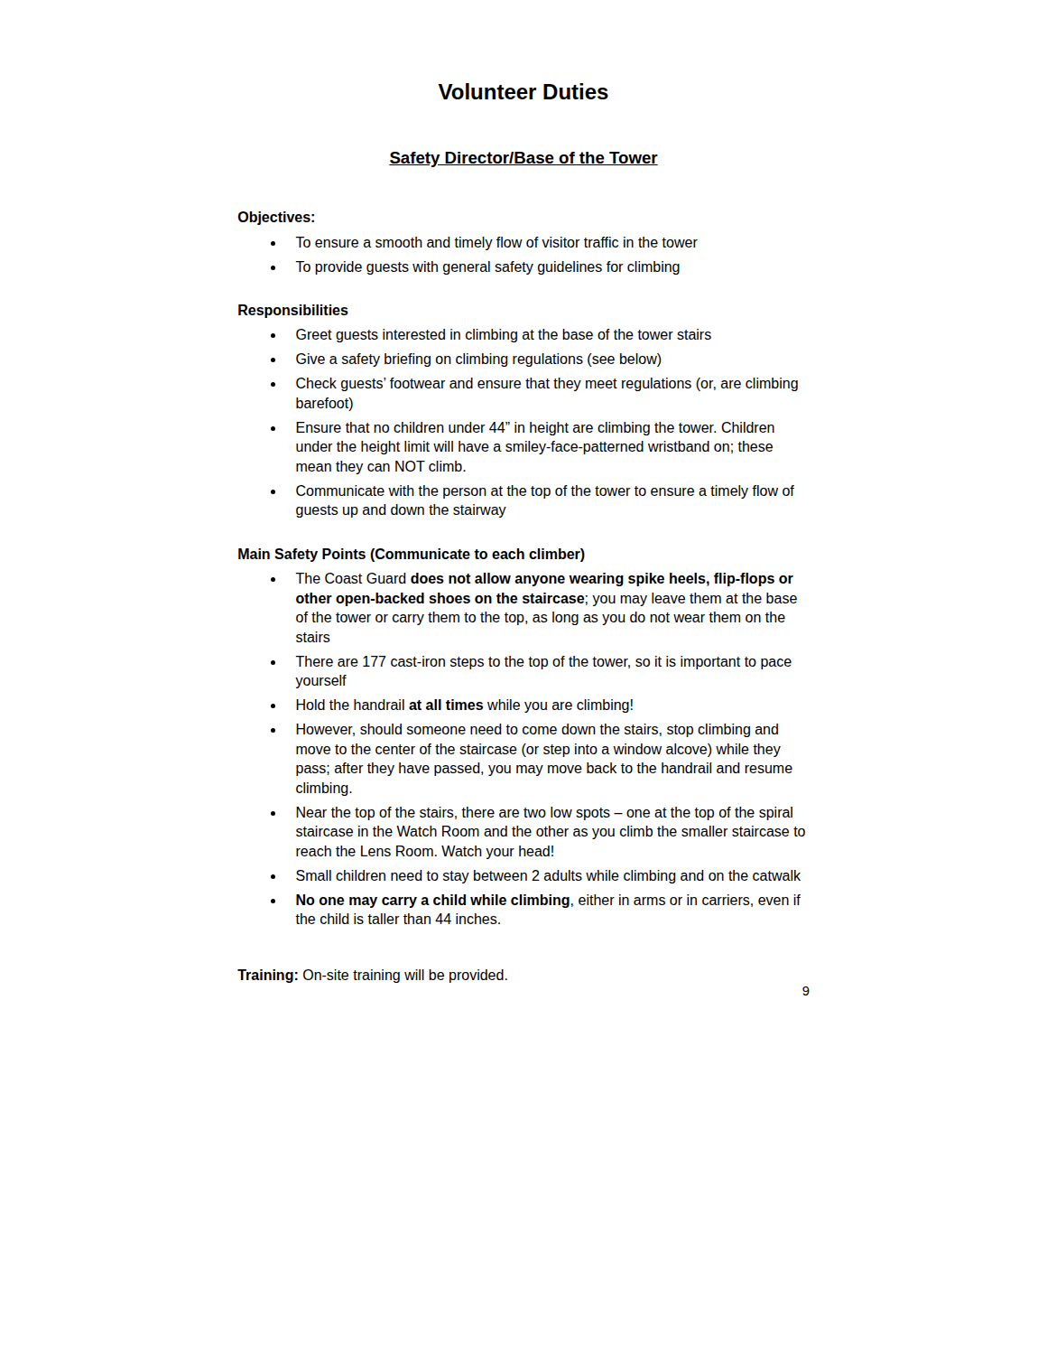Volunteer Duties
Safety Director/Base of the Tower
Objectives:
To ensure a smooth and timely flow of visitor traffic in the tower
To provide guests with general safety guidelines for climbing
Responsibilities
Greet guests interested in climbing at the base of the tower stairs
Give a safety briefing on climbing regulations (see below)
Check guests’ footwear and ensure that they meet regulations (or, are climbing barefoot)
Ensure that no children under 44” in height are climbing the tower. Children under the height limit will have a smiley-face-patterned wristband on; these mean they can NOT climb.
Communicate with the person at the top of the tower to ensure a timely flow of guests up and down the stairway
Main Safety Points (Communicate to each climber)
The Coast Guard does not allow anyone wearing spike heels, flip-flops or other open-backed shoes on the staircase; you may leave them at the base of the tower or carry them to the top, as long as you do not wear them on the stairs
There are 177 cast-iron steps to the top of the tower, so it is important to pace yourself
Hold the handrail at all times while you are climbing!
However, should someone need to come down the stairs, stop climbing and move to the center of the staircase (or step into a window alcove) while they pass; after they have passed, you may move back to the handrail and resume climbing.
Near the top of the stairs, there are two low spots – one at the top of the spiral staircase in the Watch Room and the other as you climb the smaller staircase to reach the Lens Room. Watch your head!
Small children need to stay between 2 adults while climbing and on the catwalk
No one may carry a child while climbing, either in arms or in carriers, even if the child is taller than 44 inches.
Training: On-site training will be provided.
9